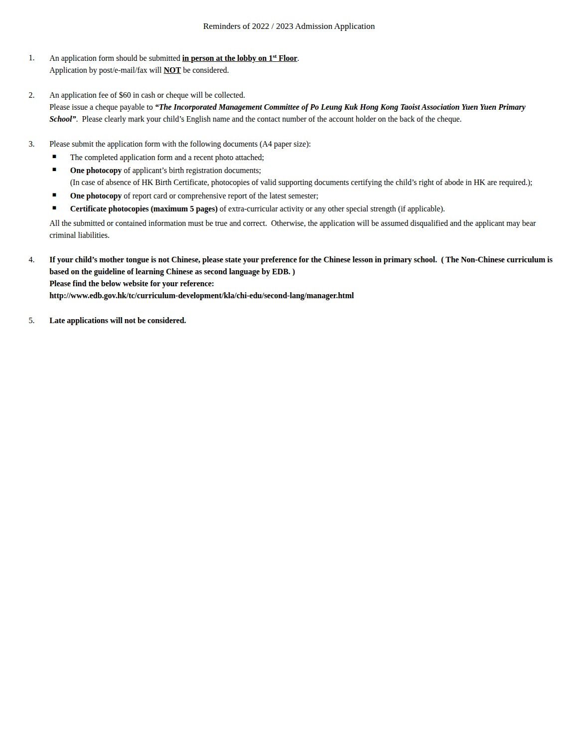Reminders of 2022 / 2023 Admission Application
An application form should be submitted in person at the lobby on 1st Floor.
Application by post/e-mail/fax will NOT be considered.
An application fee of $60 in cash or cheque will be collected.
Please issue a cheque payable to “The Incorporated Management Committee of Po Leung Kuk Hong Kong Taoist Association Yuen Yuen Primary School”. Please clearly mark your child’s English name and the contact number of the account holder on the back of the cheque.
Please submit the application form with the following documents (A4 paper size):
The completed application form and a recent photo attached;
One photocopy of applicant’s birth registration documents;
(In case of absence of HK Birth Certificate, photocopies of valid supporting documents certifying the child’s right of abode in HK are required.);
One photocopy of report card or comprehensive report of the latest semester;
Certificate photocopies (maximum 5 pages) of extra-curricular activity or any other special strength (if applicable).
All the submitted or contained information must be true and correct. Otherwise, the application will be assumed disqualified and the applicant may bear criminal liabilities.
If your child’s mother tongue is not Chinese, please state your preference for the Chinese lesson in primary school. ( The Non-Chinese curriculum is based on the guideline of learning Chinese as second language by EDB. )
Please find the below website for your reference:
http://www.edb.gov.hk/tc/curriculum-development/kla/chi-edu/second-lang/manager.html
Late applications will not be considered.